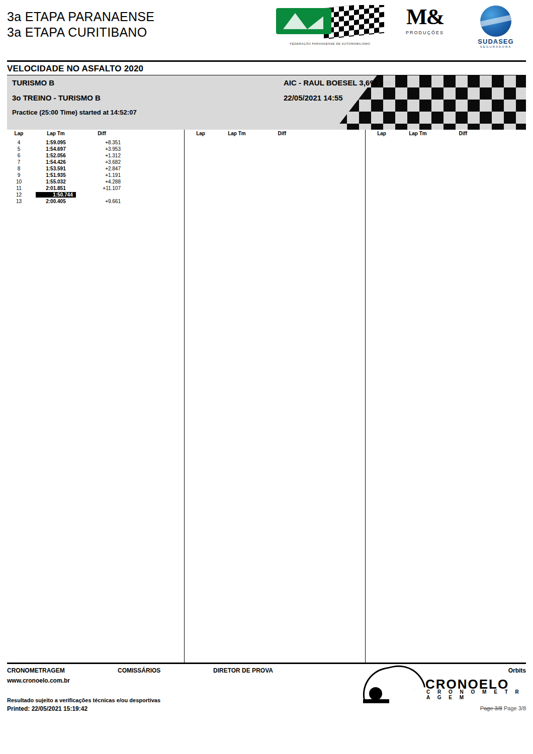3a ETAPA PARANAENSE
3a ETAPA CURITIBANO
FEDERAÇÃO PARANAENSE DE AUTOMOBILISMO
M&
PRODUÇÕES
SUDASEG
SEGURADORA
VELOCIDADE NO ASFALTO 2020
TURISMO B
AIC - RAUL BOESEL 3,695 km
3o TREINO - TURISMO B
22/05/2021 14:55
Practice (25:00 Time) started at 14:52:07
| Lap | Lap Tm | Diff |
| --- | --- | --- |
| 4 | 1:59.095 | +8.351 |
| 5 | 1:54.697 | +3.953 |
| 6 | 1:52.056 | +1.312 |
| 7 | 1:54.426 | +3.682 |
| 8 | 1:53.591 | +2.847 |
| 9 | 1:51.935 | +1.191 |
| 10 | 1:55.032 | +4.288 |
| 11 | 2:01.851 | +11.107 |
| 12 | 1:50.744 | |
| 13 | 2:00.405 | +9.661 |
| Lap | Lap Tm | Diff |
| --- | --- | --- |
| Lap | Lap Tm | Diff |
| --- | --- | --- |
CRONOMETRAGEM
COMISSÁRIOS
DIRETOR DE PROVA
Orbits
www.cronoelo.com.br
Resultado sujeito a verificações técnicas e/ou desportivas
Printed: 22/05/2021 15:19:42
CRONOELO
C R O N O M E T R A G E M
Page 3/8 Page 3/8